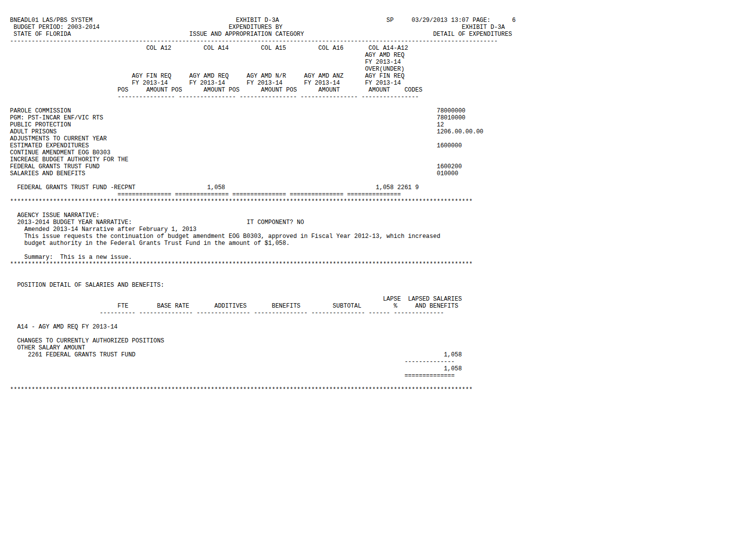BNEADL01 LAS/PBS SYSTEM EXHIBIT D-3A SP 03/29/2013 13:07 PAGE: 6 BUDGET PERIOD: 2003-2014 EXPENDITURES BY EXHIBIT D-3A STATE OF FLORIDA ISSUE AND APPROPRIATION CATEGORY DETAIL OF EXPENDITURES ---------------------------------------------------------------------------------------------------------------------------------------- COL A12 COL A14 COL A15 COL A16 COL A14-A12 AGY AMD REQ FY 2013-14 OVER(UNDER) AGY FIN REQ AGY AMD REQ AGY AMD N/R AGY AMD ANZ AGY FIN REQ FY 2013-14 FY 2013-14 FY 2013-14 FY 2013-14 FY 2013-14 POS AMOUNT POS AMOUNT POS AMOUNT POS AMOUNT AMOUNT CODES ---------------- ---------------- ---------------- ---------------- ---------------- PAROLE COMMISSION 78000000 PGM: PST-INCAR ENF/VIC RTS 78010000 PUBLIC PROTECTION 12 ADULT PRISONS 1206.00.00.00 ADJUSTMENTS TO CURRENT YEAR ESTIMATED EXPENDITURES 1600000 CONTINUE AMENDMENT EOG B0303 INCREASE BUDGET AUTHORITY FOR THE FEDERAL GRANTS TRUST FUND 1600200 SALARIES AND BENEFITS 010000 FEDERAL GRANTS TRUST FUND -RECPNT 1,058 1,058 2261 9 =============== =============== =============== =============== =============== ********************************************************************************************************************************* AGENCY ISSUE NARRATIVE: 2013-2014 BUDGET YEAR NARRATIVE: IT COMPONENT? NO Amended 2013-14 Narrative after February 1, 2013 This issue requests the continuation of budget amendment EOG B0303, approved in Fiscal Year 2012-13, which increased budget authority in the Federal Grants Trust Fund in the amount of $1,058. Summary: This is a new issue. ********************************************************************************************************************************* POSITION DETAIL OF SALARIES AND BENEFITS: LAPSE LAPSED SALARIES FTE BASE RATE ADDITIVES BENEFITS SUBTOTAL % AND BENEFITS ---------- --------------- --------------- --------------- --------------- ------ -------------- A14 - AGY AMD REQ FY 2013-14 CHANGES TO CURRENTLY AUTHORIZED POSITIONS OTHER SALARY AMOUNT 2261 FEDERAL GRANTS TRUST FUND 1,058 -------------- 1,058 ============== *********************************************************************************************************************************